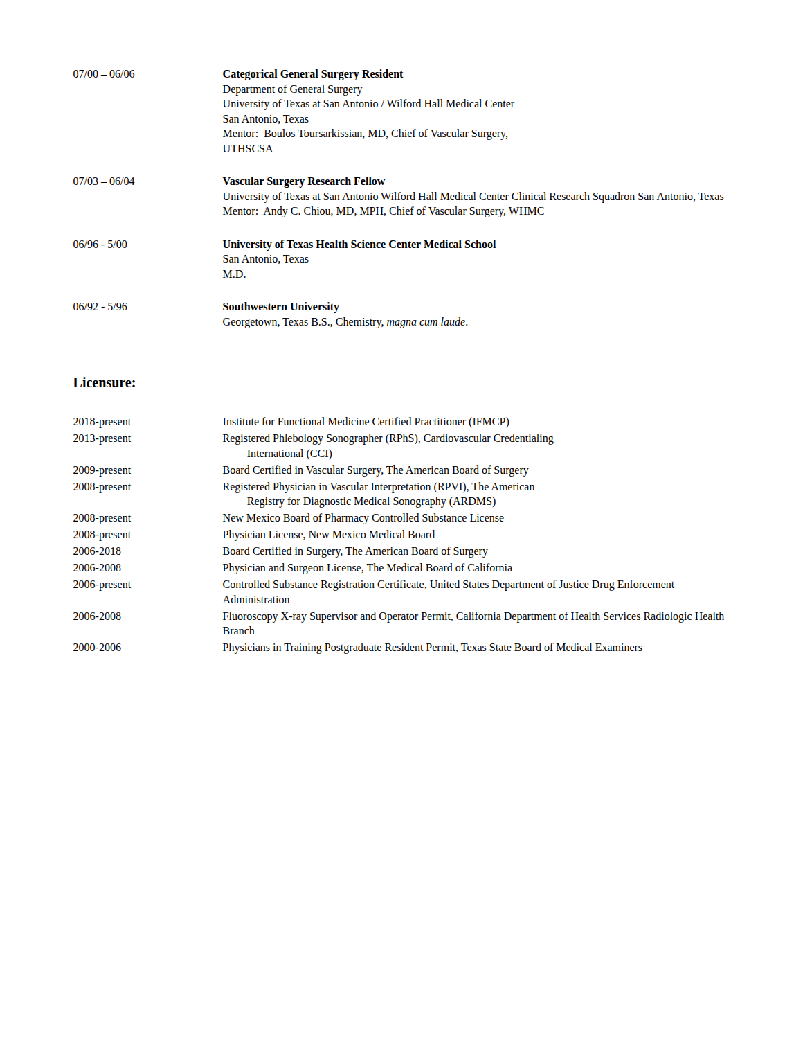07/00 – 06/06
Categorical General Surgery Resident
Department of General Surgery
University of Texas at San Antonio / Wilford Hall Medical Center
San Antonio, Texas
Mentor: Boulos Toursarkissian, MD, Chief of Vascular Surgery,
UTHSCSA
07/03 – 06/04
Vascular Surgery Research Fellow
University of Texas at San Antonio Wilford Hall Medical Center Clinical Research Squadron San Antonio, Texas
Mentor: Andy C. Chiou, MD, MPH, Chief of Vascular Surgery, WHMC
06/96 - 5/00
University of Texas Health Science Center Medical School
San Antonio, Texas
M.D.
06/92 - 5/96
Southwestern University
Georgetown, Texas B.S., Chemistry, magna cum laude.
Licensure:
| 2018-present | Institute for Functional Medicine Certified Practitioner (IFMCP) |
| 2013-present | Registered Phlebology Sonographer (RPhS), Cardiovascular Credentialing International (CCI) |
| 2009-present | Board Certified in Vascular Surgery, The American Board of Surgery |
| 2008-present | Registered Physician in Vascular Interpretation (RPVI), The American Registry for Diagnostic Medical Sonography (ARDMS) |
| 2008-present | New Mexico Board of Pharmacy Controlled Substance License |
| 2008-present | Physician License, New Mexico Medical Board |
| 2006-2018 | Board Certified in Surgery, The American Board of Surgery |
| 2006-2008 | Physician and Surgeon License, The Medical Board of California |
| 2006-present | Controlled Substance Registration Certificate, United States Department of Justice Drug Enforcement Administration |
| 2006-2008 | Fluoroscopy X-ray Supervisor and Operator Permit, California Department of Health Services Radiologic Health Branch |
| 2000-2006 | Physicians in Training Postgraduate Resident Permit, Texas State Board of Medical Examiners |